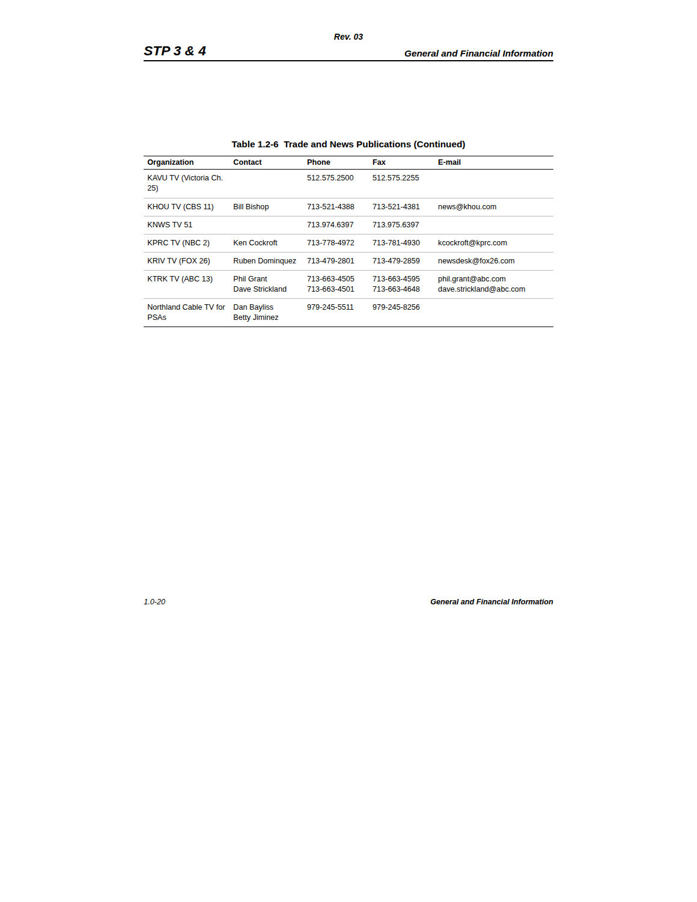Rev. 03
STP 3 & 4
General and Financial Information
Table 1.2-6 Trade and News Publications (Continued)
| Organization | Contact | Phone | Fax | E-mail |
| --- | --- | --- | --- | --- |
| KAVU TV (Victoria Ch. 25) | | 512.575.2500 | 512.575.2255 | |
| KHOU TV (CBS 11) | Bill Bishop | 713-521-4388 | 713-521-4381 | news@khou.com |
| KNWS TV 51 | | 713.974.6397 | 713.975.6397 | |
| KPRC TV (NBC 2) | Ken Cockroft | 713-778-4972 | 713-781-4930 | kcockroft@kprc.com |
| KRIV TV (FOX 26) | Ruben Dominquez | 713-479-2801 | 713-479-2859 | newsdesk@fox26.com |
| KTRK TV (ABC 13) | Phil Grant Dave Strickland | 713-663-4505 713-663-4501 | 713-663-4595 713-663-4648 | phil.grant@abc.com dave.strickland@abc.com |
| Northland Cable TV for PSAs | Dan Bayliss Betty Jiminez | 979-245-5511 | 979-245-8256 | |
1.0-20
General and Financial Information